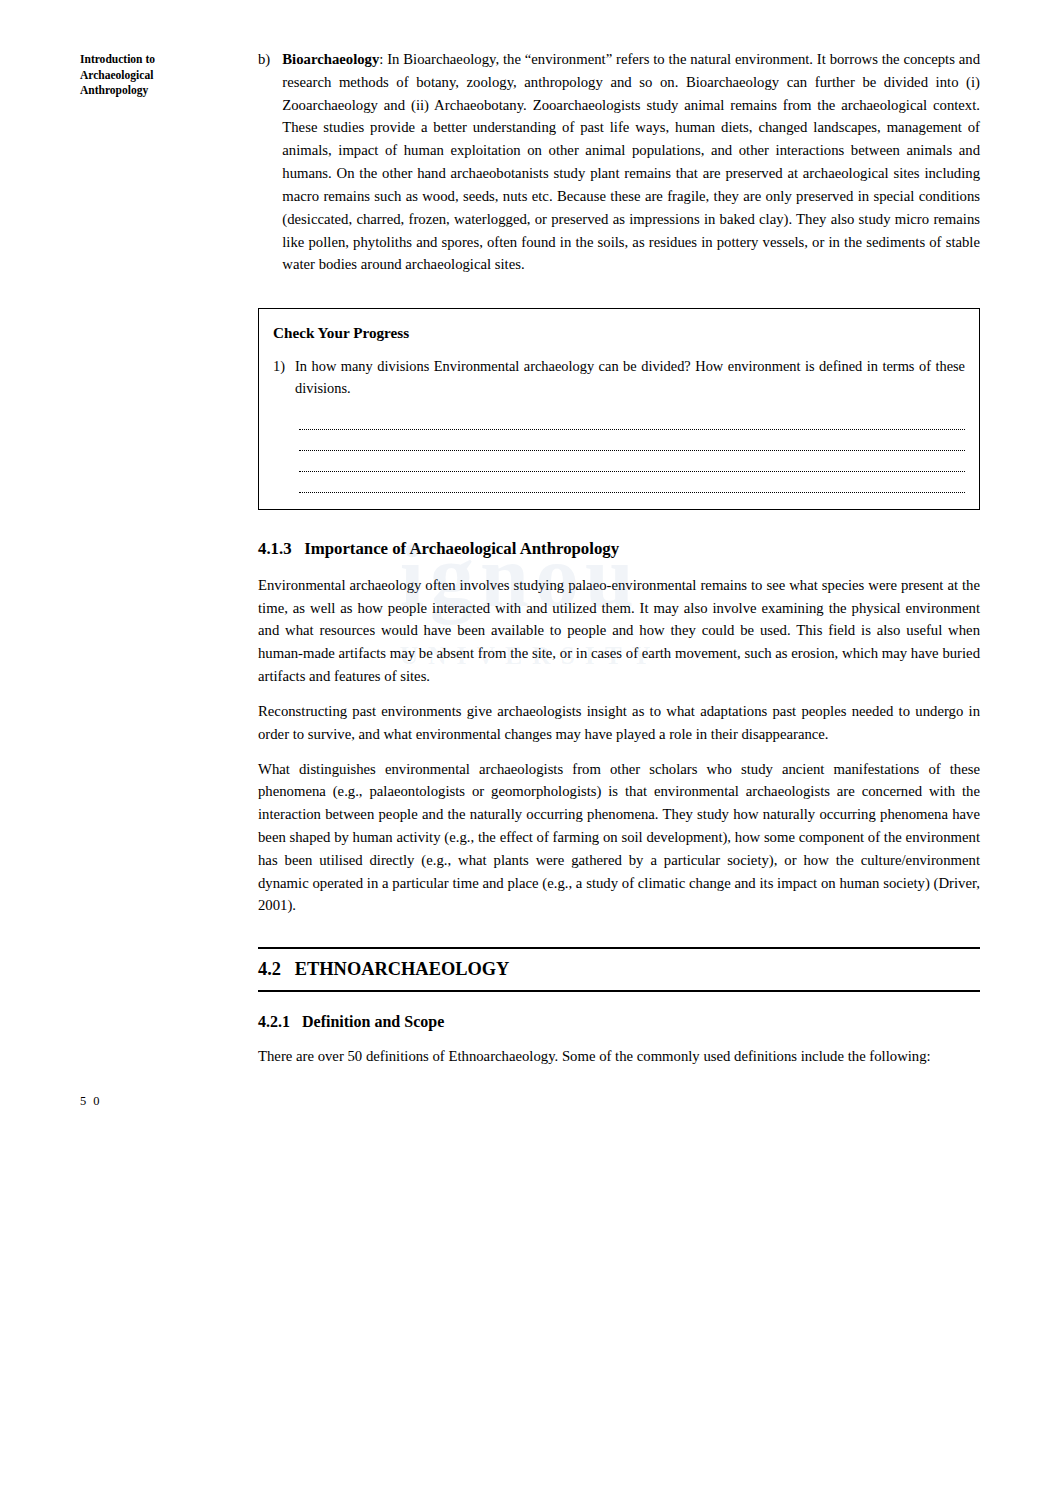ignouUNIVERSITY
Introduction to
Archaeological
Anthropology
b)
Bioarchaeology: In Bioarchaeology, the “environment” refers to the natural environment. It borrows the concepts and research methods of botany, zoology, anthropology and so on. Bioarchaeology can further be divided into (i) Zooarchaeology and (ii) Archaeobotany. Zooarchaeologists study animal remains from the archaeological context. These studies provide a better understanding of past life ways, human diets, changed landscapes, management of animals, impact of human exploitation on other animal populations, and other interactions between animals and humans. On the other hand archaeobotanists study plant remains that are preserved at archaeological sites including macro remains such as wood, seeds, nuts etc. Because these are fragile, they are only preserved in special conditions (desiccated, charred, frozen, waterlogged, or preserved as impressions in baked clay). They also study micro remains like pollen, phytoliths and spores, often found in the soils, as residues in pottery vessels, or in the sediments of stable water bodies around archaeological sites.
Check Your Progress
1)
In how many divisions Environmental archaeology can be divided? How environment is defined in terms of these divisions.
4.1.3 Importance of Archaeological Anthropology
Environmental archaeology often involves studying palaeo-environmental remains to see what species were present at the time, as well as how people interacted with and utilized them. It may also involve examining the physical environment and what resources would have been available to people and how they could be used. This field is also useful when human-made artifacts may be absent from the site, or in cases of earth movement, such as erosion, which may have buried artifacts and features of sites.
Reconstructing past environments give archaeologists insight as to what adaptations past peoples needed to undergo in order to survive, and what environmental changes may have played a role in their disappearance.
What distinguishes environmental archaeologists from other scholars who study ancient manifestations of these phenomena (e.g., palaeontologists or geomorphologists) is that environmental archaeologists are concerned with the interaction between people and the naturally occurring phenomena. They study how naturally occurring phenomena have been shaped by human activity (e.g., the effect of farming on soil development), how some component of the environment has been utilised directly (e.g., what plants were gathered by a particular society), or how the culture/environment dynamic operated in a particular time and place (e.g., a study of climatic change and its impact on human society) (Driver, 2001).
4.2 ETHNOARCHAEOLOGY
4.2.1 Definition and Scope
There are over 50 definitions of Ethnoarchaeology. Some of the commonly used definitions include the following:
5 0